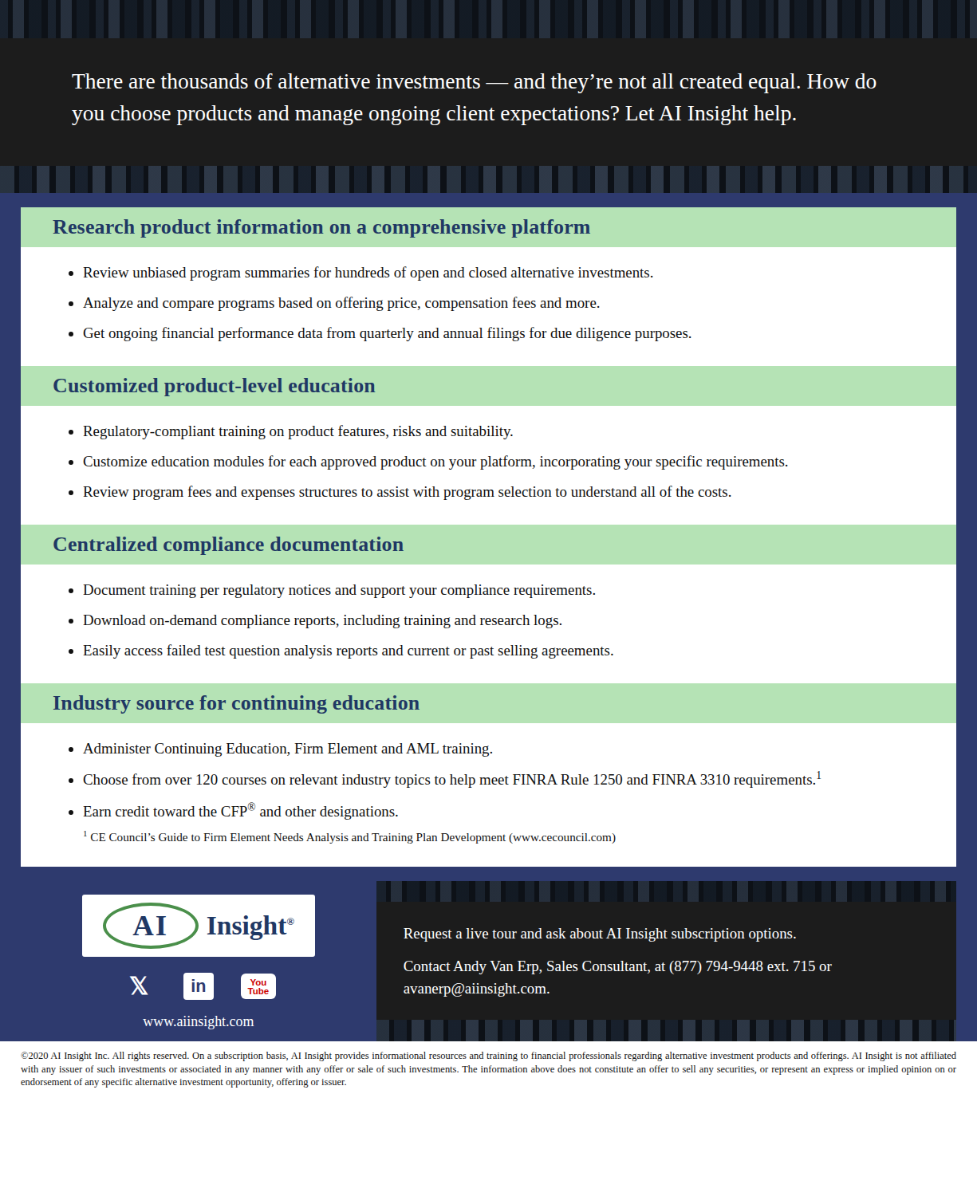There are thousands of alternative investments — and they’re not all created equal. How do you choose products and manage ongoing client expectations? Let AI Insight help.
Research product information on a comprehensive platform
Review unbiased program summaries for hundreds of open and closed alternative investments.
Analyze and compare programs based on offering price, compensation fees and more.
Get ongoing financial performance data from quarterly and annual filings for due diligence purposes.
Customized product-level education
Regulatory-compliant training on product features, risks and suitability.
Customize education modules for each approved product on your platform, incorporating your specific requirements.
Review program fees and expenses structures to assist with program selection to understand all of the costs.
Centralized compliance documentation
Document training per regulatory notices and support your compliance requirements.
Download on-demand compliance reports, including training and research logs.
Easily access failed test question analysis reports and current or past selling agreements.
Industry source for continuing education
Administer Continuing Education, Firm Element and AML training.
Choose from over 120 courses on relevant industry topics to help meet FINRA Rule 1250 and FINRA 3310 requirements.1
Earn credit toward the CFP® and other designations. 1 CE Council’s Guide to Firm Element Needs Analysis and Training Plan Development (www.cecouncil.com)
AI
Insight®
𝕏 in You Tube
www.aiinsight.com
Request a live tour and ask about AI Insight subscription options.
Contact Andy Van Erp, Sales Consultant, at (877) 794-9448 ext. 715 or avanerp@aiinsight.com.
©2020 AI Insight Inc. All rights reserved. On a subscription basis, AI Insight provides informational resources and training to financial professionals regarding alternative investment products and offerings. AI Insight is not affiliated with any issuer of such investments or associated in any manner with any offer or sale of such investments. The information above does not constitute an offer to sell any securities, or represent an express or implied opinion on or endorsement of any specific alternative investment opportunity, offering or issuer.